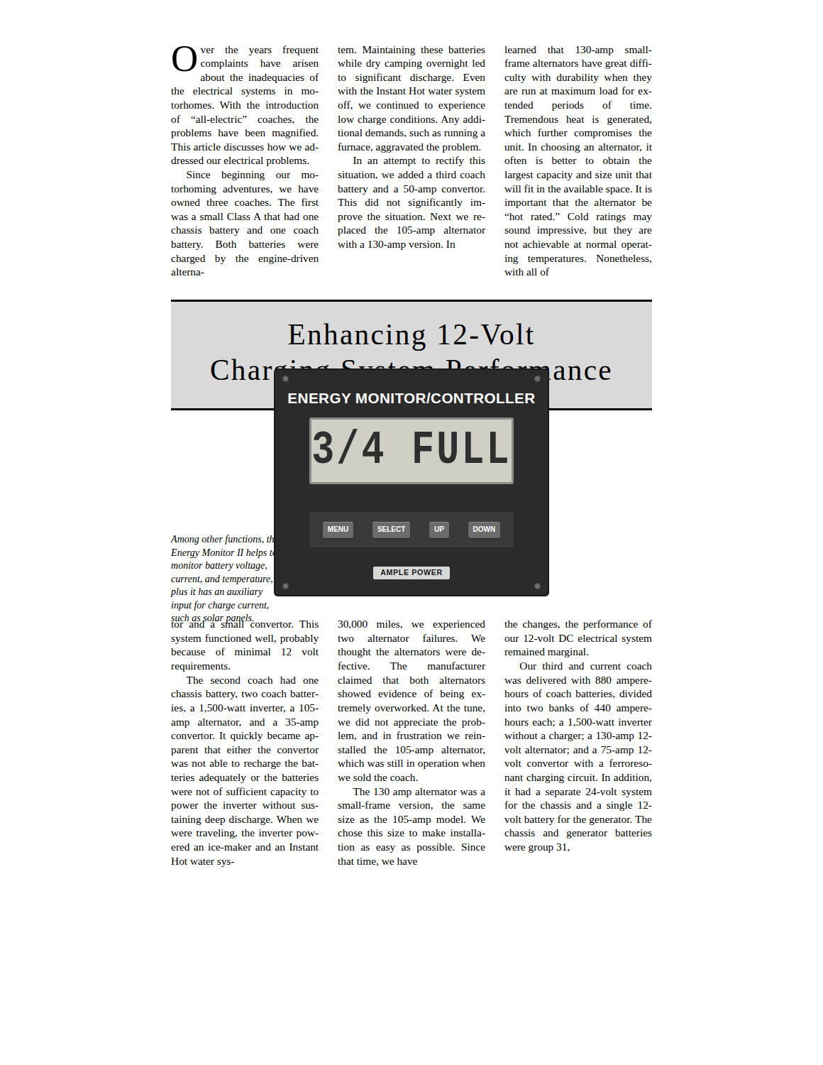Over the years frequent complaints have arisen about the inadequacies of the electrical systems in motorhomes. With the introduction of “all-electric” coaches, the problems have been magnified. This article discusses how we addressed our electrical problems.
Since beginning our motorhoming adventures, we have owned three coaches. The first was a small Class A that had one chassis battery and one coach battery. Both batteries were charged by the engine-driven alterna-
tem. Maintaining these batteries while dry camping overnight led to significant discharge. Even with the Instant Hot water system off, we continued to experience low charge conditions. Any additional demands, such as running a furnace, aggravated the problem.
In an attempt to rectify this situation, we added a third coach battery and a 50-amp convertor. This did not significantly improve the situation. Next we replaced the 105-amp alternator with a 130-amp version. In
learned that 130-amp small-frame alternators have great difficulty with durability when they are run at maximum load for extended periods of time. Tremendous heat is generated, which further compromises the unit. In choosing an alternator, it often is better to obtain the largest capacity and size unit that will fit in the available space. It is important that the alternator be “hot rated.” Cold ratings may sound impressive, but they are not achievable at normal operating temperatures. Nonetheless, with all of
Enhancing 12-Volt
Charging System Performance
ENERGY MONITOR/CONTROLLER
3/4 FULL
MENU
SELECT
UP
DOWN
AMPLE POWER
Among other functions, the Energy Monitor II helps to monitor battery voltage, current, and temperature, plus it has an auxiliary input for charge current, such as solar panels.
tor and a small convertor. This system functioned well, probably because of minimal 12 volt requirements.
The second coach had one chassis battery, two coach batteries, a 1,500-watt inverter, a 105-amp alternator, and a 35-amp convertor. It quickly became apparent that either the convertor was not able to recharge the batteries adequately or the batteries were not of sufficient capacity to power the inverter without sustaining deep discharge. When we were traveling, the inverter powered an ice-maker and an Instant Hot water sys-
30,000 miles, we experienced two alternator failures. We thought the alternators were defective. The manufacturer claimed that both alternators showed evidence of being extremely overworked. At the tune, we did not appreciate the problem, and in frustration we reinstalled the 105-amp alternator, which was still in operation when we sold the coach.
The 130 amp alternator was a small-frame version, the same size as the 105-amp model. We chose this size to make installation as easy as possible. Since that time, we have
the changes, the performance of our 12-volt DC electrical system remained marginal.
Our third and current coach was delivered with 880 ampere-hours of coach batteries, divided into two banks of 440 ampere-hours each; a 1,500-watt inverter without a charger; a 130-amp 12-volt alternator; and a 75-amp 12-volt convertor with a ferroresonant charging circuit. In addition, it had a separate 24-volt system for the chassis and a single 12-volt battery for the generator. The chassis and generator batteries were group 31,